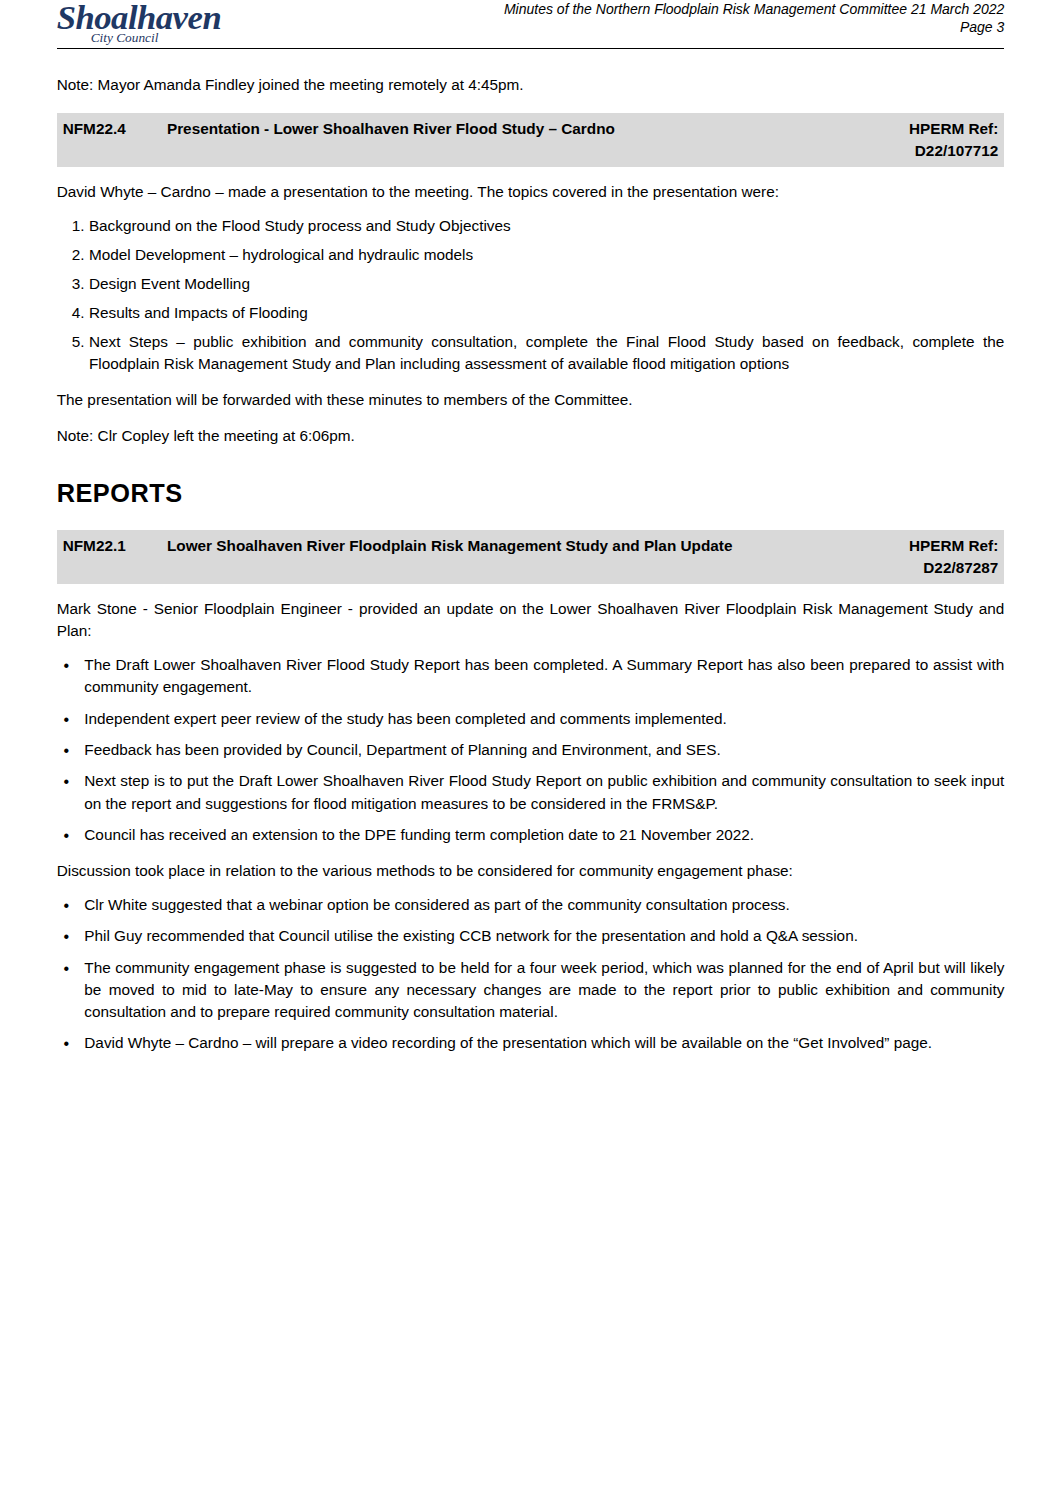Shoalhaven City Council
Minutes of the Northern Floodplain Risk Management Committee 21 March 2022
Page 3
Note: Mayor Amanda Findley joined the meeting remotely at 4:45pm.
| NFM22.4 | Presentation - Lower Shoalhaven River Flood Study – Cardno | HPERM Ref: D22/107712 |
David Whyte – Cardno – made a presentation to the meeting. The topics covered in the presentation were:
Background on the Flood Study process and Study Objectives
Model Development – hydrological and hydraulic models
Design Event Modelling
Results and Impacts of Flooding
Next Steps – public exhibition and community consultation, complete the Final Flood Study based on feedback, complete the Floodplain Risk Management Study and Plan including assessment of available flood mitigation options
The presentation will be forwarded with these minutes to members of the Committee.
Note: Clr Copley left the meeting at 6:06pm.
REPORTS
| NFM22.1 | Lower Shoalhaven River Floodplain Risk Management Study and Plan Update | HPERM Ref: D22/87287 |
Mark Stone - Senior Floodplain Engineer - provided an update on the Lower Shoalhaven River Floodplain Risk Management Study and Plan:
The Draft Lower Shoalhaven River Flood Study Report has been completed. A Summary Report has also been prepared to assist with community engagement.
Independent expert peer review of the study has been completed and comments implemented.
Feedback has been provided by Council, Department of Planning and Environment, and SES.
Next step is to put the Draft Lower Shoalhaven River Flood Study Report on public exhibition and community consultation to seek input on the report and suggestions for flood mitigation measures to be considered in the FRMS&P.
Council has received an extension to the DPE funding term completion date to 21 November 2022.
Discussion took place in relation to the various methods to be considered for community engagement phase:
Clr White suggested that a webinar option be considered as part of the community consultation process.
Phil Guy recommended that Council utilise the existing CCB network for the presentation and hold a Q&A session.
The community engagement phase is suggested to be held for a four week period, which was planned for the end of April but will likely be moved to mid to late-May to ensure any necessary changes are made to the report prior to public exhibition and community consultation and to prepare required community consultation material.
David Whyte – Cardno – will prepare a video recording of the presentation which will be available on the “Get Involved” page.